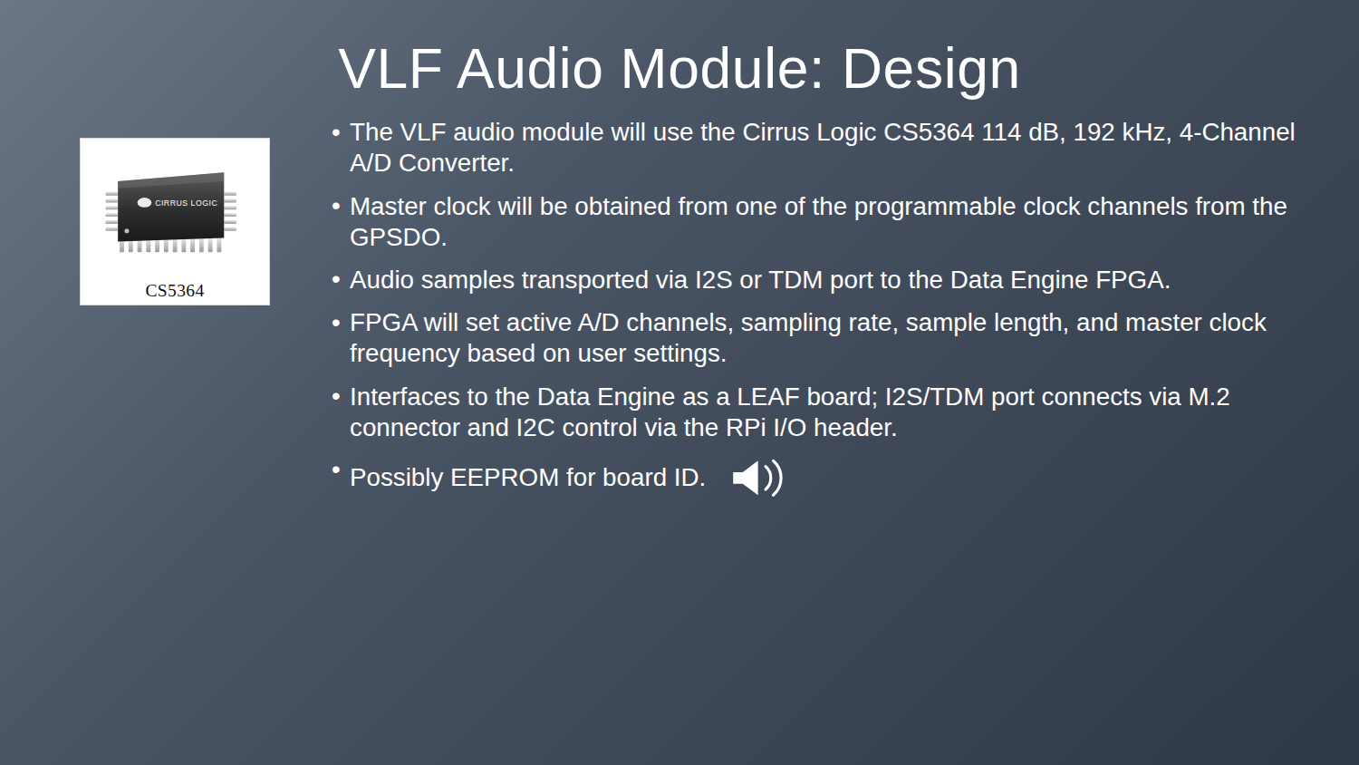VLF Audio Module: Design
CIRRUS LOGIC
CS5364
The VLF audio module will use the Cirrus Logic CS5364 114 dB, 192 kHz, 4-Channel A/D Converter.
Master clock will be obtained from one of the programmable clock channels from the GPSDO.
Audio samples transported via I2S or TDM port to the Data Engine FPGA.
FPGA will set active A/D channels, sampling rate, sample length, and master clock frequency based on user settings.
Interfaces to the Data Engine as a LEAF board; I2S/TDM port connects via M.2 connector and I2C control via the RPi I/O header.
Possibly EEPROM for board ID.